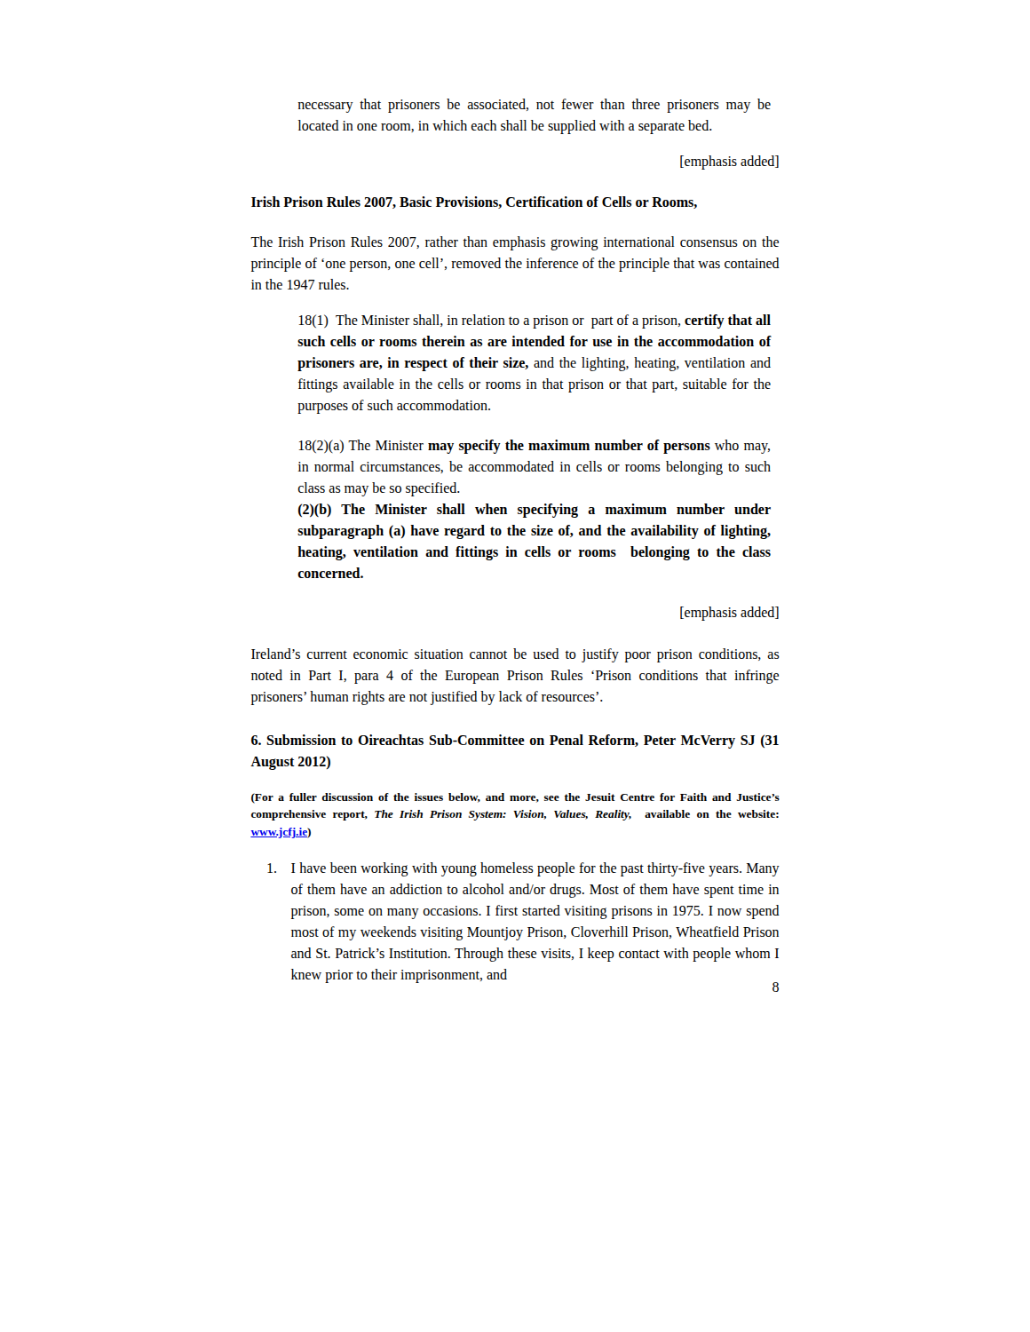necessary that prisoners be associated, not fewer than three prisoners may be located in one room, in which each shall be supplied with a separate bed.
[emphasis added]
Irish Prison Rules 2007, Basic Provisions, Certification of Cells or Rooms,
The Irish Prison Rules 2007, rather than emphasis growing international consensus on the principle of ‘one person, one cell’, removed the inference of the principle that was contained in the 1947 rules.
18(1) The Minister shall, in relation to a prison or part of a prison, certify that all such cells or rooms therein as are intended for use in the accommodation of prisoners are, in respect of their size, and the lighting, heating, ventilation and fittings available in the cells or rooms in that prison or that part, suitable for the purposes of such accommodation.
18(2)(a) The Minister may specify the maximum number of persons who may, in normal circumstances, be accommodated in cells or rooms belonging to such class as may be so specified.
(2)(b) The Minister shall when specifying a maximum number under subparagraph (a) have regard to the size of, and the availability of lighting, heating, ventilation and fittings in cells or rooms belonging to the class concerned.
[emphasis added]
Ireland’s current economic situation cannot be used to justify poor prison conditions, as noted in Part I, para 4 of the European Prison Rules ‘Prison conditions that infringe prisoners’ human rights are not justified by lack of resources’.
6. Submission to Oireachtas Sub-Committee on Penal Reform, Peter McVerry SJ (31 August 2012)
(For a fuller discussion of the issues below, and more, see the Jesuit Centre for Faith and Justice’s comprehensive report, The Irish Prison System: Vision, Values, Reality, available on the website: www.jcfj.ie)
I have been working with young homeless people for the past thirty-five years. Many of them have an addiction to alcohol and/or drugs. Most of them have spent time in prison, some on many occasions. I first started visiting prisons in 1975. I now spend most of my weekends visiting Mountjoy Prison, Cloverhill Prison, Wheatfield Prison and St. Patrick’s Institution. Through these visits, I keep contact with people whom I knew prior to their imprisonment, and
8